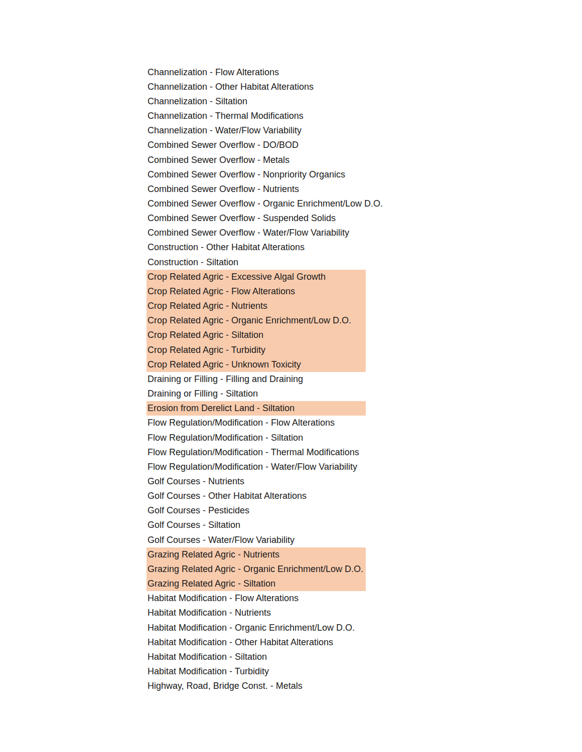Channelization - Flow Alterations
Channelization - Other Habitat Alterations
Channelization - Siltation
Channelization - Thermal Modifications
Channelization - Water/Flow Variability
Combined Sewer Overflow - DO/BOD
Combined Sewer Overflow - Metals
Combined Sewer Overflow - Nonpriority Organics
Combined Sewer Overflow - Nutrients
Combined Sewer Overflow - Organic Enrichment/Low D.O.
Combined Sewer Overflow - Suspended Solids
Combined Sewer Overflow - Water/Flow Variability
Construction - Other Habitat Alterations
Construction - Siltation
Crop Related Agric - Excessive Algal Growth
Crop Related Agric - Flow Alterations
Crop Related Agric - Nutrients
Crop Related Agric - Organic Enrichment/Low D.O.
Crop Related Agric - Siltation
Crop Related Agric - Turbidity
Crop Related Agric - Unknown Toxicity
Draining or Filling - Filling and Draining
Draining or Filling - Siltation
Erosion from Derelict Land - Siltation
Flow Regulation/Modification - Flow Alterations
Flow Regulation/Modification - Siltation
Flow Regulation/Modification - Thermal Modifications
Flow Regulation/Modification - Water/Flow Variability
Golf Courses - Nutrients
Golf Courses - Other Habitat Alterations
Golf Courses - Pesticides
Golf Courses - Siltation
Golf Courses - Water/Flow Variability
Grazing Related Agric - Nutrients
Grazing Related Agric - Organic Enrichment/Low D.O.
Grazing Related Agric - Siltation
Habitat Modification - Flow Alterations
Habitat Modification - Nutrients
Habitat Modification - Organic Enrichment/Low D.O.
Habitat Modification - Other Habitat Alterations
Habitat Modification - Siltation
Habitat Modification - Turbidity
Highway, Road, Bridge Const. - Metals